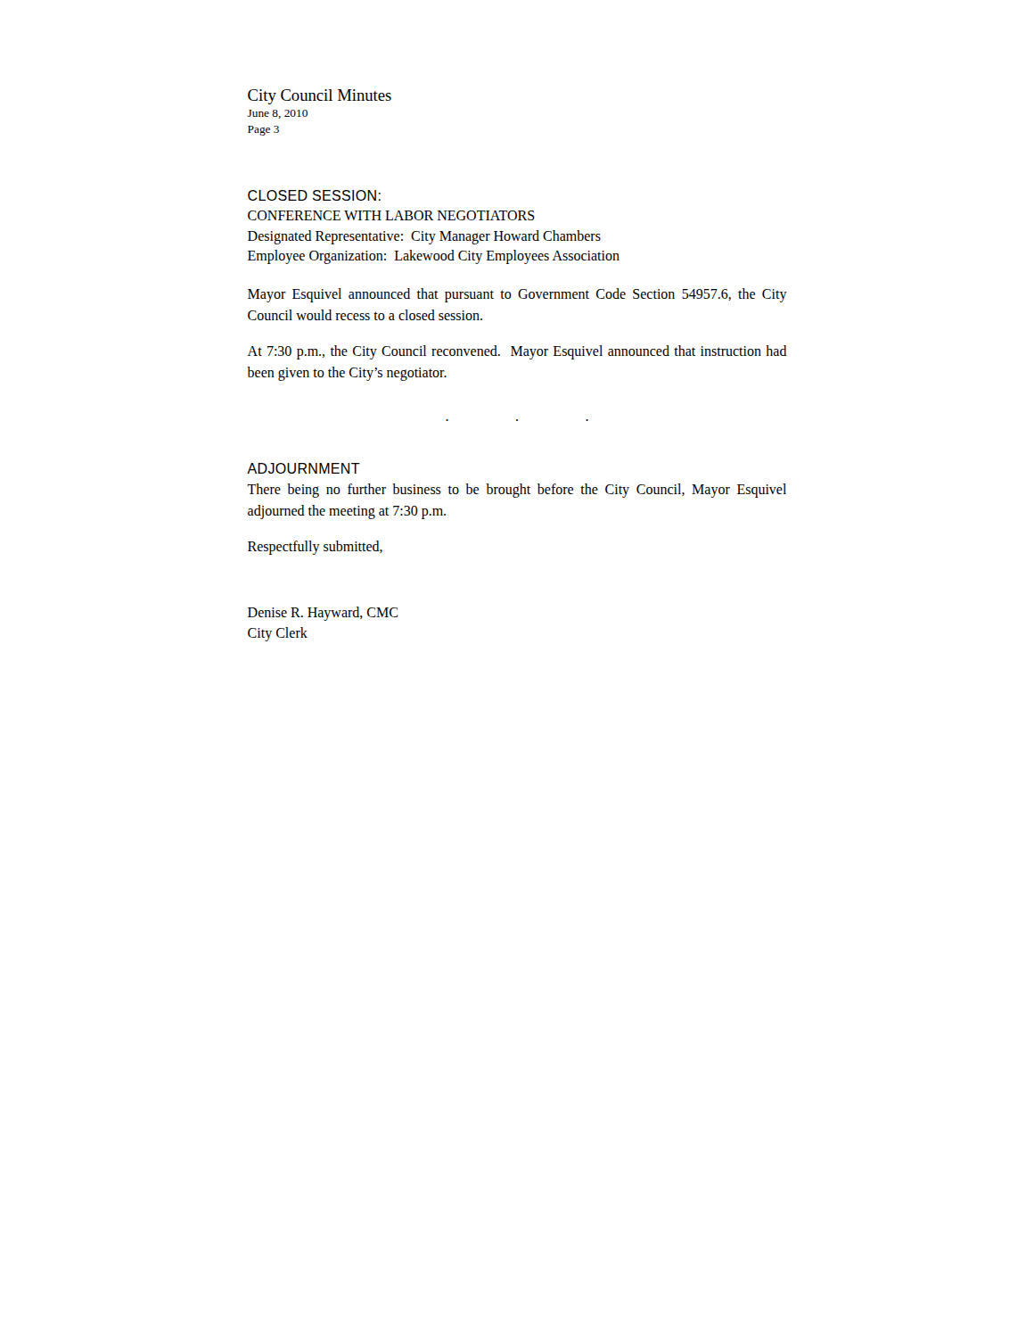City Council Minutes
June 8, 2010
Page 3
CLOSED SESSION:
CONFERENCE WITH LABOR NEGOTIATORS
Designated Representative: City Manager Howard Chambers
Employee Organization: Lakewood City Employees Association
Mayor Esquivel announced that pursuant to Government Code Section 54957.6, the City Council would recess to a closed session.
At 7:30 p.m., the City Council reconvened. Mayor Esquivel announced that instruction had been given to the City’s negotiator.
. . .
ADJOURNMENT
There being no further business to be brought before the City Council, Mayor Esquivel adjourned the meeting at 7:30 p.m.
Respectfully submitted,
Denise R. Hayward, CMC
City Clerk